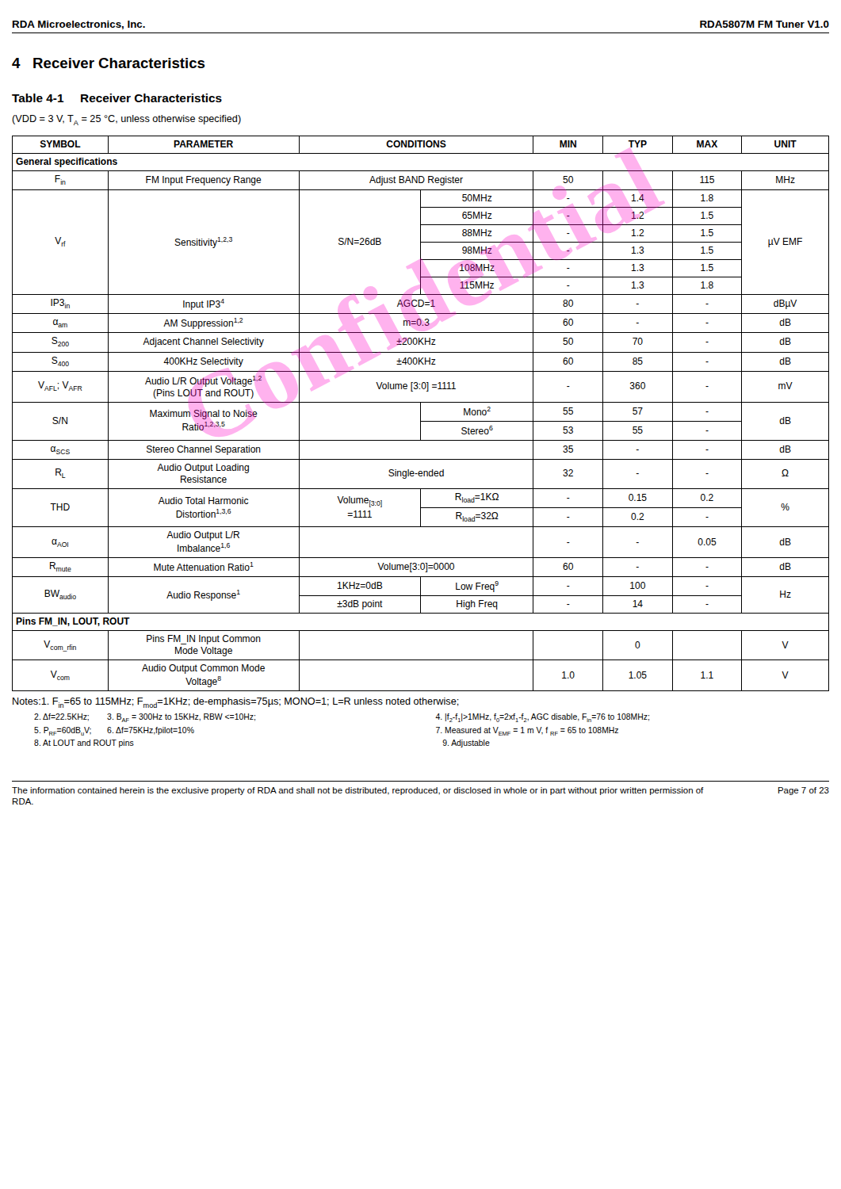RDA Microelectronics, Inc. RDA5807M FM Tuner V1.0
Confidential
4 Receiver Characteristics
Table 4-1 Receiver Characteristics
(VDD = 3 V, TA = 25 °C, unless otherwise specified)
| SYMBOL | PARAMETER | CONDITIONS | MIN | TYP | MAX | UNIT |
| --- | --- | --- | --- | --- | --- | --- |
| General specifications |
| F in | FM Input Frequency Range | Adjust BAND Register | 50 | | 115 | MHz |
| V rf | Sensitivity 1,2,3 | S/N=26dB | 50MHz | - | 1.4 | 1.8 | µV EMF |
| 65MHz | - | 1.2 | 1.5 |
| 88MHz | - | 1.2 | 1.5 |
| 98MHz | - | 1.3 | 1.5 |
| 108MHz | - | 1.3 | 1.5 |
| 115MHz | - | 1.3 | 1.8 |
| IP3 in | Input IP3 4 | AGCD=1 | 80 | - | - | dBµV |
| α am | AM Suppression 1,2 | m=0.3 | 60 | - | - | dB |
| S 200 | Adjacent Channel Selectivity | ±200KHz | 50 | 70 | - | dB |
| S 400 | 400KHz Selectivity | ±400KHz | 60 | 85 | - | dB |
| V AFL ; V AFR | Audio L/R Output Voltage 1,2 (Pins LOUT and ROUT) | Volume [3:0] =1111 | - | 360 | - | mV |
| S/N | Maximum Signal to Noise Ratio 1,2,3,5 | | Mono 2 | 55 | 57 | - | dB |
| Stereo 6 | 53 | 55 | - |
| α SCS | Stereo Channel Separation | | 35 | - | - | dB |
| R L | Audio Output Loading Resistance | Single-ended | 32 | - | - | Ω |
| THD | Audio Total Harmonic Distortion 1,3,6 | Volume [3:0] =1111 | R load =1KΩ | - | 0.15 | 0.2 | % |
| R load =32Ω | - | 0.2 | - |
| α AOI | Audio Output L/R Imbalance 1,6 | | - | - | 0.05 | dB |
| R mute | Mute Attenuation Ratio 1 | Volume[3:0]=0000 | 60 | - | - | dB |
| BW audio | Audio Response 1 | 1KHz=0dB | Low Freq 9 | - | 100 | - | Hz |
| ±3dB point | High Freq | - | 14 | - |
| Pins FM_IN, LOUT, ROUT |
| V com_rfin | Pins FM_IN Input Common Mode Voltage | | | 0 | | V |
| V com | Audio Output Common Mode Voltage 8 | | 1.0 | 1.05 | 1.1 | V |
Notes:1. Fin=65 to 115MHz; Fmod=1KHz; de-emphasis=75µs; MONO=1; L=R unless noted otherwise;
2. Δf=22.5KHz; 3. BAF = 300Hz to 15KHz, RBW <=10Hz;
4. |f2-f1|>1MHz, f0=2xf1-f2, AGC disable, Fin=76 to 108MHz;
5. PRF=60dBuV; 6. Δf=75KHz,fpilot=10%
7. Measured at VEMF = 1 m V, f RF = 65 to 108MHz
8. At LOUT and ROUT pins
9. Adjustable
The information contained herein is the exclusive property of RDA and shall not be distributed, reproduced, or disclosed in whole or in part without prior written permission of RDA.
Page 7 of 23